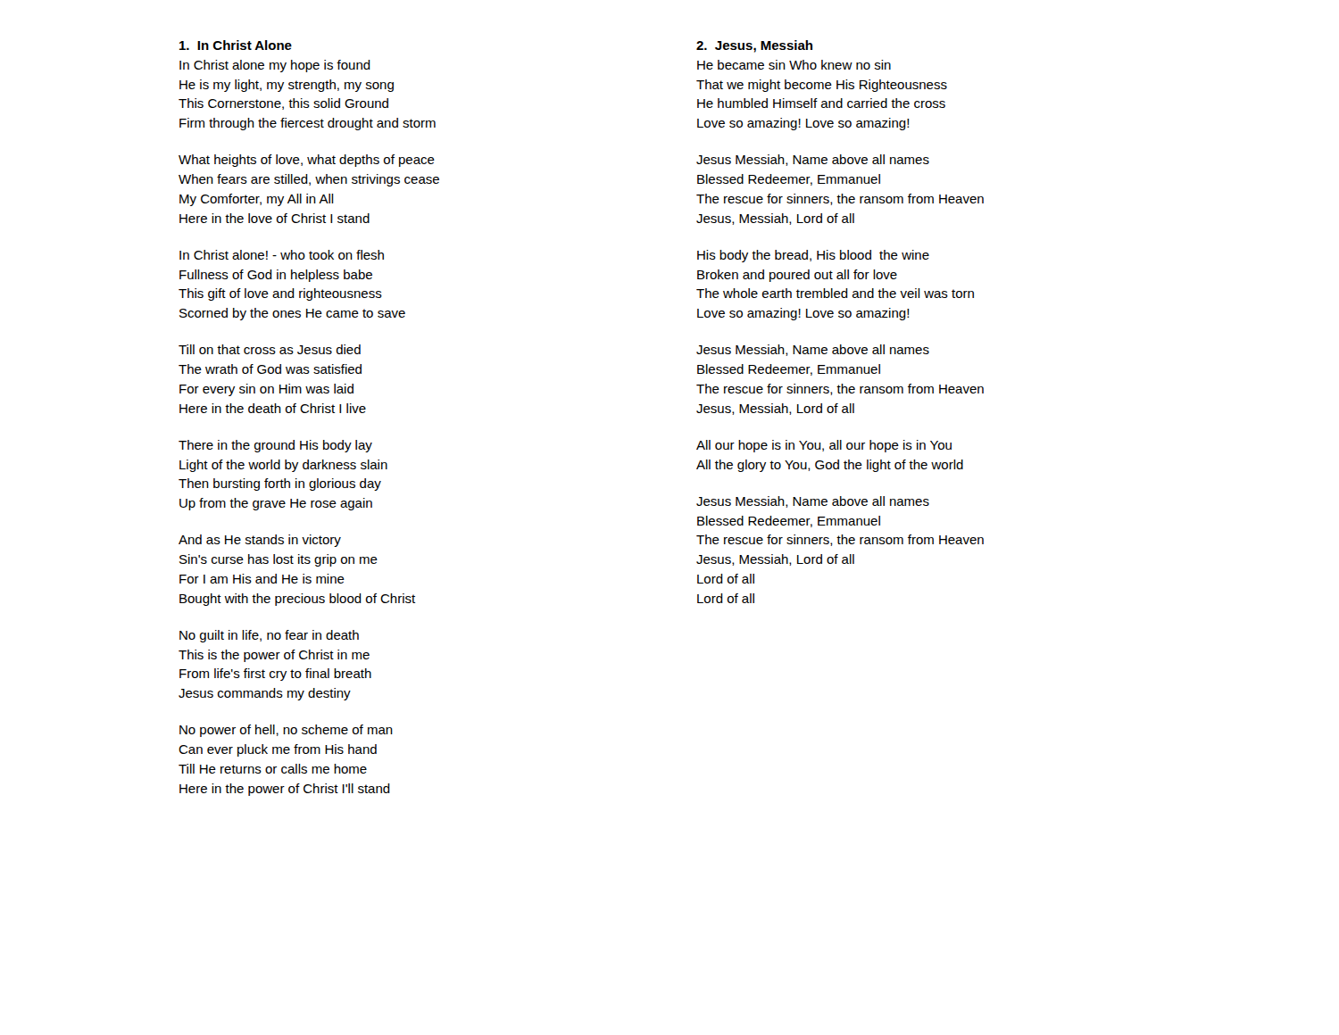1. In Christ Alone
In Christ alone my hope is found
He is my light, my strength, my song
This Cornerstone, this solid Ground
Firm through the fiercest drought and storm
What heights of love, what depths of peace
When fears are stilled, when strivings cease
My Comforter, my All in All
Here in the love of Christ I stand
In Christ alone! - who took on flesh
Fullness of God in helpless babe
This gift of love and righteousness
Scorned by the ones He came to save
Till on that cross as Jesus died
The wrath of God was satisfied
For every sin on Him was laid
Here in the death of Christ I live
There in the ground His body lay
Light of the world by darkness slain
Then bursting forth in glorious day
Up from the grave He rose again
And as He stands in victory
Sin's curse has lost its grip on me
For I am His and He is mine
Bought with the precious blood of Christ
No guilt in life, no fear in death
This is the power of Christ in me
From life's first cry to final breath
Jesus commands my destiny
No power of hell, no scheme of man
Can ever pluck me from His hand
Till He returns or calls me home
Here in the power of Christ I'll stand
2. Jesus, Messiah
He became sin Who knew no sin
That we might become His Righteousness
He humbled Himself and carried the cross
Love so amazing! Love so amazing!
Jesus Messiah, Name above all names
Blessed Redeemer, Emmanuel
The rescue for sinners, the ransom from Heaven
Jesus, Messiah, Lord of all
His body the bread, His blood the wine
Broken and poured out all for love
The whole earth trembled and the veil was torn
Love so amazing! Love so amazing!
Jesus Messiah, Name above all names
Blessed Redeemer, Emmanuel
The rescue for sinners, the ransom from Heaven
Jesus, Messiah, Lord of all
All our hope is in You, all our hope is in You
All the glory to You, God the light of the world
Jesus Messiah, Name above all names
Blessed Redeemer, Emmanuel
The rescue for sinners, the ransom from Heaven
Jesus, Messiah, Lord of all
Lord of all
Lord of all